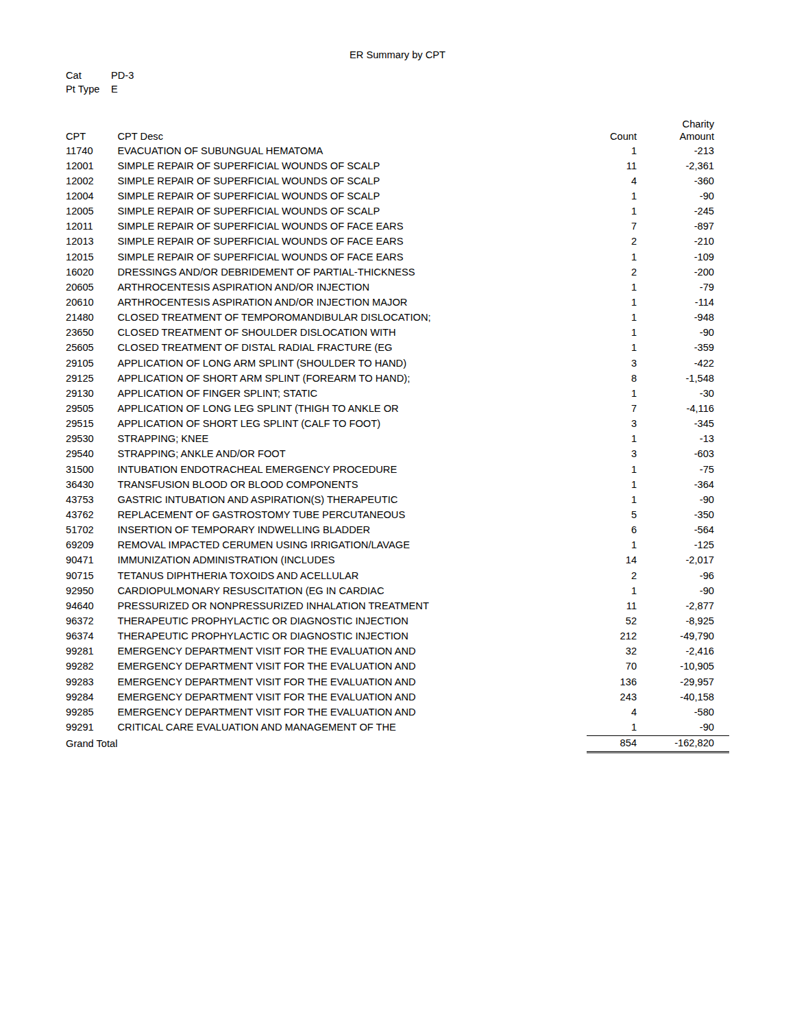ER Summary by CPT
Cat PD-3
Pt Type E
| | | | Charity |
| --- | --- | --- | --- |
| CPT | CPT Desc | Count | Amount |
| 11740 | EVACUATION OF SUBUNGUAL HEMATOMA | 1 | -213 |
| 12001 | SIMPLE REPAIR OF SUPERFICIAL WOUNDS OF SCALP | 11 | -2,361 |
| 12002 | SIMPLE REPAIR OF SUPERFICIAL WOUNDS OF SCALP | 4 | -360 |
| 12004 | SIMPLE REPAIR OF SUPERFICIAL WOUNDS OF SCALP | 1 | -90 |
| 12005 | SIMPLE REPAIR OF SUPERFICIAL WOUNDS OF SCALP | 1 | -245 |
| 12011 | SIMPLE REPAIR OF SUPERFICIAL WOUNDS OF FACE EARS | 7 | -897 |
| 12013 | SIMPLE REPAIR OF SUPERFICIAL WOUNDS OF FACE EARS | 2 | -210 |
| 12015 | SIMPLE REPAIR OF SUPERFICIAL WOUNDS OF FACE EARS | 1 | -109 |
| 16020 | DRESSINGS AND/OR DEBRIDEMENT OF PARTIAL-THICKNESS | 2 | -200 |
| 20605 | ARTHROCENTESIS ASPIRATION AND/OR INJECTION | 1 | -79 |
| 20610 | ARTHROCENTESIS ASPIRATION AND/OR INJECTION MAJOR | 1 | -114 |
| 21480 | CLOSED TREATMENT OF TEMPOROMANDIBULAR DISLOCATION; | 1 | -948 |
| 23650 | CLOSED TREATMENT OF SHOULDER DISLOCATION WITH | 1 | -90 |
| 25605 | CLOSED TREATMENT OF DISTAL RADIAL FRACTURE (EG | 1 | -359 |
| 29105 | APPLICATION OF LONG ARM SPLINT (SHOULDER TO HAND) | 3 | -422 |
| 29125 | APPLICATION OF SHORT ARM SPLINT (FOREARM TO HAND); | 8 | -1,548 |
| 29130 | APPLICATION OF FINGER SPLINT; STATIC | 1 | -30 |
| 29505 | APPLICATION OF LONG LEG SPLINT (THIGH TO ANKLE OR | 7 | -4,116 |
| 29515 | APPLICATION OF SHORT LEG SPLINT (CALF TO FOOT) | 3 | -345 |
| 29530 | STRAPPING; KNEE | 1 | -13 |
| 29540 | STRAPPING; ANKLE AND/OR FOOT | 3 | -603 |
| 31500 | INTUBATION ENDOTRACHEAL EMERGENCY PROCEDURE | 1 | -75 |
| 36430 | TRANSFUSION BLOOD OR BLOOD COMPONENTS | 1 | -364 |
| 43753 | GASTRIC INTUBATION AND ASPIRATION(S) THERAPEUTIC | 1 | -90 |
| 43762 | REPLACEMENT OF GASTROSTOMY TUBE PERCUTANEOUS | 5 | -350 |
| 51702 | INSERTION OF TEMPORARY INDWELLING BLADDER | 6 | -564 |
| 69209 | REMOVAL IMPACTED CERUMEN USING IRRIGATION/LAVAGE | 1 | -125 |
| 90471 | IMMUNIZATION ADMINISTRATION (INCLUDES | 14 | -2,017 |
| 90715 | TETANUS DIPHTHERIA TOXOIDS AND ACELLULAR | 2 | -96 |
| 92950 | CARDIOPULMONARY RESUSCITATION (EG IN CARDIAC | 1 | -90 |
| 94640 | PRESSURIZED OR NONPRESSURIZED INHALATION TREATMENT | 11 | -2,877 |
| 96372 | THERAPEUTIC PROPHYLACTIC OR DIAGNOSTIC INJECTION | 52 | -8,925 |
| 96374 | THERAPEUTIC PROPHYLACTIC OR DIAGNOSTIC INJECTION | 212 | -49,790 |
| 99281 | EMERGENCY DEPARTMENT VISIT FOR THE EVALUATION AND | 32 | -2,416 |
| 99282 | EMERGENCY DEPARTMENT VISIT FOR THE EVALUATION AND | 70 | -10,905 |
| 99283 | EMERGENCY DEPARTMENT VISIT FOR THE EVALUATION AND | 136 | -29,957 |
| 99284 | EMERGENCY DEPARTMENT VISIT FOR THE EVALUATION AND | 243 | -40,158 |
| 99285 | EMERGENCY DEPARTMENT VISIT FOR THE EVALUATION AND | 4 | -580 |
| 99291 | CRITICAL CARE EVALUATION AND MANAGEMENT OF THE | 1 | -90 |
| Grand Total | | 854 | -162,820 |